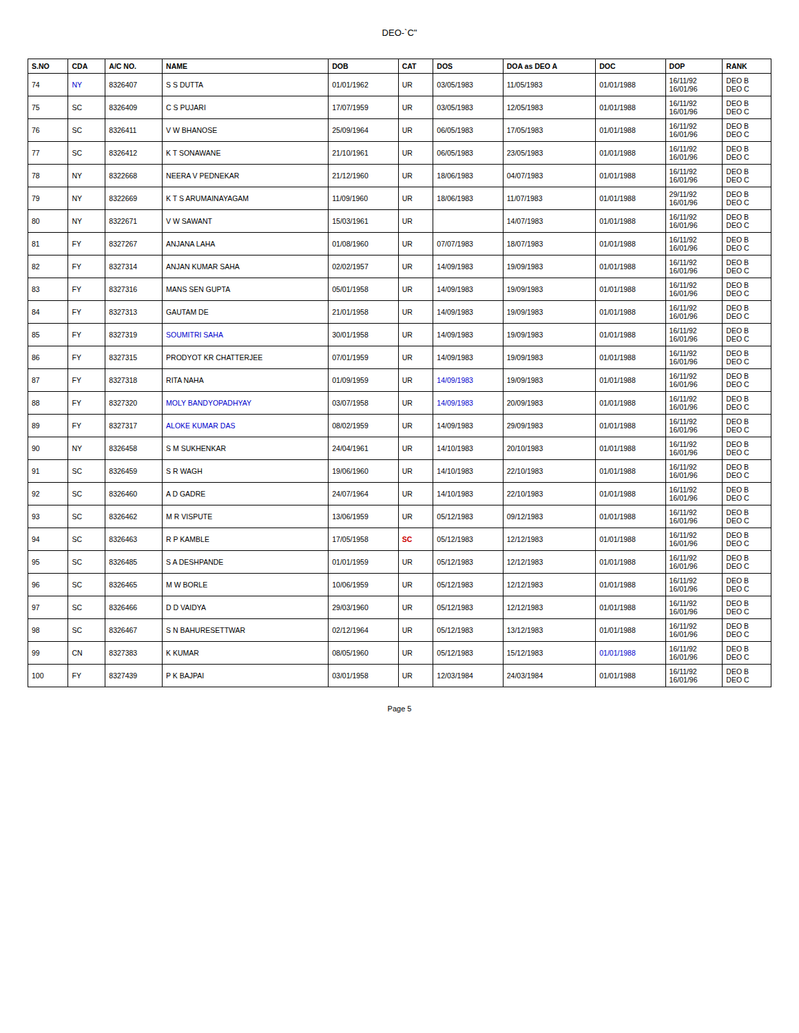DEO-`C"
| S.NO | CDA | A/C NO. | NAME | DOB | CAT | DOS | DOA as DEO A | DOC | DOP | RANK |
| --- | --- | --- | --- | --- | --- | --- | --- | --- | --- | --- |
| 74 | NY | 8326407 | S S DUTTA | 01/01/1962 | UR | 03/05/1983 | 11/05/1983 | 01/01/1988 | 16/11/92 16/01/96 | DEO B DEO C |
| 75 | SC | 8326409 | C S PUJARI | 17/07/1959 | UR | 03/05/1983 | 12/05/1983 | 01/01/1988 | 16/11/92 16/01/96 | DEO B DEO C |
| 76 | SC | 8326411 | V W BHANOSE | 25/09/1964 | UR | 06/05/1983 | 17/05/1983 | 01/01/1988 | 16/11/92 16/01/96 | DEO B DEO C |
| 77 | SC | 8326412 | K T SONAWANE | 21/10/1961 | UR | 06/05/1983 | 23/05/1983 | 01/01/1988 | 16/11/92 16/01/96 | DEO B DEO C |
| 78 | NY | 8322668 | NEERA V PEDNEKAR | 21/12/1960 | UR | 18/06/1983 | 04/07/1983 | 01/01/1988 | 16/11/92 16/01/96 | DEO B DEO C |
| 79 | NY | 8322669 | K T S ARUMAINAYAGAM | 11/09/1960 | UR | 18/06/1983 | 11/07/1983 | 01/01/1988 | 29/11/92 16/01/96 | DEO B DEO C |
| 80 | NY | 8322671 | V W SAWANT | 15/03/1961 | UR | | 14/07/1983 | 01/01/1988 | 16/11/92 16/01/96 | DEO B DEO C |
| 81 | FY | 8327267 | ANJANA LAHA | 01/08/1960 | UR | 07/07/1983 | 18/07/1983 | 01/01/1988 | 16/11/92 16/01/96 | DEO B DEO C |
| 82 | FY | 8327314 | ANJAN KUMAR SAHA | 02/02/1957 | UR | 14/09/1983 | 19/09/1983 | 01/01/1988 | 16/11/92 16/01/96 | DEO B DEO C |
| 83 | FY | 8327316 | MANS SEN GUPTA | 05/01/1958 | UR | 14/09/1983 | 19/09/1983 | 01/01/1988 | 16/11/92 16/01/96 | DEO B DEO C |
| 84 | FY | 8327313 | GAUTAM DE | 21/01/1958 | UR | 14/09/1983 | 19/09/1983 | 01/01/1988 | 16/11/92 16/01/96 | DEO B DEO C |
| 85 | FY | 8327319 | SOUMITRI SAHA | 30/01/1958 | UR | 14/09/1983 | 19/09/1983 | 01/01/1988 | 16/11/92 16/01/96 | DEO B DEO C |
| 86 | FY | 8327315 | PRODYOT KR CHATTERJEE | 07/01/1959 | UR | 14/09/1983 | 19/09/1983 | 01/01/1988 | 16/11/92 16/01/96 | DEO B DEO C |
| 87 | FY | 8327318 | RITA NAHA | 01/09/1959 | UR | 14/09/1983 | 19/09/1983 | 01/01/1988 | 16/11/92 16/01/96 | DEO B DEO C |
| 88 | FY | 8327320 | MOLY BANDYOPADHYAY | 03/07/1958 | UR | 14/09/1983 | 20/09/1983 | 01/01/1988 | 16/11/92 16/01/96 | DEO B DEO C |
| 89 | FY | 8327317 | ALOKE KUMAR DAS | 08/02/1959 | UR | 14/09/1983 | 29/09/1983 | 01/01/1988 | 16/11/92 16/01/96 | DEO B DEO C |
| 90 | NY | 8326458 | S M SUKHENKAR | 24/04/1961 | UR | 14/10/1983 | 20/10/1983 | 01/01/1988 | 16/11/92 16/01/96 | DEO B DEO C |
| 91 | SC | 8326459 | S R WAGH | 19/06/1960 | UR | 14/10/1983 | 22/10/1983 | 01/01/1988 | 16/11/92 16/01/96 | DEO B DEO C |
| 92 | SC | 8326460 | A D GADRE | 24/07/1964 | UR | 14/10/1983 | 22/10/1983 | 01/01/1988 | 16/11/92 16/01/96 | DEO B DEO C |
| 93 | SC | 8326462 | M R VISPUTE | 13/06/1959 | UR | 05/12/1983 | 09/12/1983 | 01/01/1988 | 16/11/92 16/01/96 | DEO B DEO C |
| 94 | SC | 8326463 | R P KAMBLE | 17/05/1958 | SC | 05/12/1983 | 12/12/1983 | 01/01/1988 | 16/11/92 16/01/96 | DEO B DEO C |
| 95 | SC | 8326485 | S A DESHPANDE | 01/01/1959 | UR | 05/12/1983 | 12/12/1983 | 01/01/1988 | 16/11/92 16/01/96 | DEO B DEO C |
| 96 | SC | 8326465 | M W BORLE | 10/06/1959 | UR | 05/12/1983 | 12/12/1983 | 01/01/1988 | 16/11/92 16/01/96 | DEO B DEO C |
| 97 | SC | 8326466 | D D VAIDYA | 29/03/1960 | UR | 05/12/1983 | 12/12/1983 | 01/01/1988 | 16/11/92 16/01/96 | DEO B DEO C |
| 98 | SC | 8326467 | S N BAHURESETTWAR | 02/12/1964 | UR | 05/12/1983 | 13/12/1983 | 01/01/1988 | 16/11/92 16/01/96 | DEO B DEO C |
| 99 | CN | 8327383 | K KUMAR | 08/05/1960 | UR | 05/12/1983 | 15/12/1983 | 01/01/1988 | 16/11/92 16/01/96 | DEO B DEO C |
| 100 | FY | 8327439 | P K BAJPAI | 03/01/1958 | UR | 12/03/1984 | 24/03/1984 | 01/01/1988 | 16/11/92 16/01/96 | DEO B DEO C |
Page 5